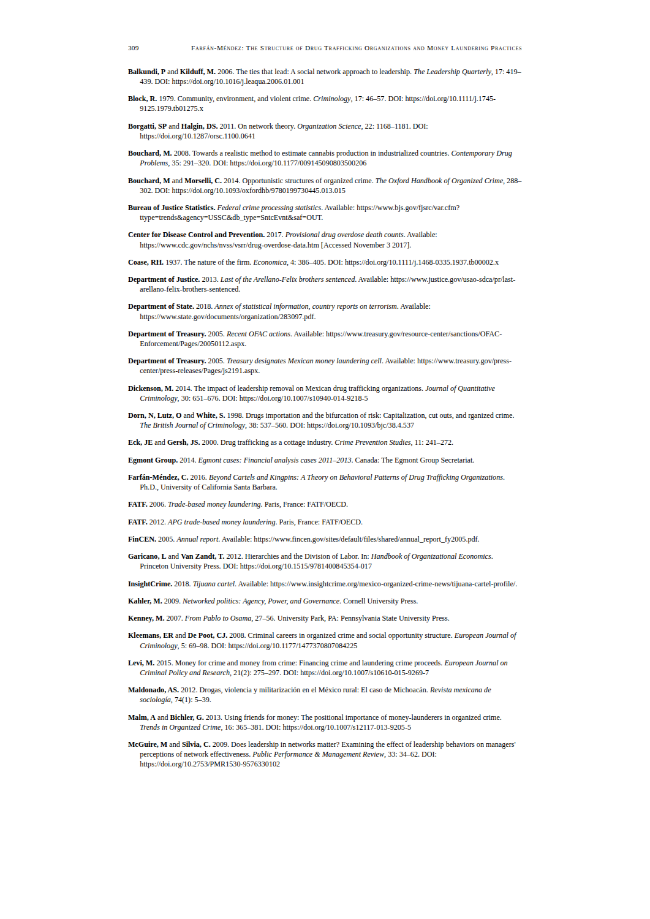309 Farfán-Méndez: The Structure of Drug Trafficking Organizations and Money Laundering Practices
Balkundi, P and Kilduff, M. 2006. The ties that lead: A social network approach to leadership. The Leadership Quarterly, 17: 419–439. DOI: https://doi.org/10.1016/j.leaqua.2006.01.001
Block, R. 1979. Community, environment, and violent crime. Criminology, 17: 46–57. DOI: https://doi.org/10.1111/j.1745-9125.1979.tb01275.x
Borgatti, SP and Halgin, DS. 2011. On network theory. Organization Science, 22: 1168–1181. DOI: https://doi.org/10.1287/orsc.1100.0641
Bouchard, M. 2008. Towards a realistic method to estimate cannabis production in industrialized countries. Contemporary Drug Problems, 35: 291–320. DOI: https://doi.org/10.1177/009145090803500206
Bouchard, M and Morselli, C. 2014. Opportunistic structures of organized crime. The Oxford Handbook of Organized Crime, 288–302. DOI: https://doi.org/10.1093/oxfordhb/9780199730445.013.015
Bureau of Justice Statistics. Federal crime processing statistics. Available: https://www.bjs.gov/fjsrc/var.cfm?ttype=trends&agency=USSC&db_type=SntcEvnt&saf=OUT.
Center for Disease Control and Prevention. 2017. Provisional drug overdose death counts. Available: https://www.cdc.gov/nchs/nvss/vsrr/drug-overdose-data.htm [Accessed November 3 2017].
Coase, RH. 1937. The nature of the firm. Economica, 4: 386–405. DOI: https://doi.org/10.1111/j.1468-0335.1937.tb00002.x
Department of Justice. 2013. Last of the Arellano-Felix brothers sentenced. Available: https://www.justice.gov/usao-sdca/pr/last-arellano-felix-brothers-sentenced.
Department of State. 2018. Annex of statistical information, country reports on terrorism. Available: https://www.state.gov/documents/organization/283097.pdf.
Department of Treasury. 2005. Recent OFAC actions. Available: https://www.treasury.gov/resource-center/sanctions/OFAC-Enforcement/Pages/20050112.aspx.
Department of Treasury. 2005. Treasury designates Mexican money laundering cell. Available: https://www.treasury.gov/press-center/press-releases/Pages/js2191.aspx.
Dickenson, M. 2014. The impact of leadership removal on Mexican drug trafficking organizations. Journal of Quantitative Criminology, 30: 651–676. DOI: https://doi.org/10.1007/s10940-014-9218-5
Dorn, N, Lutz, O and White, S. 1998. Drugs importation and the bifurcation of risk: Capitalization, cut outs, and rganized crime. The British Journal of Criminology, 38: 537–560. DOI: https://doi.org/10.1093/bjc/38.4.537
Eck, JE and Gersh, JS. 2000. Drug trafficking as a cottage industry. Crime Prevention Studies, 11: 241–272.
Egmont Group. 2014. Egmont cases: Financial analysis cases 2011–2013. Canada: The Egmont Group Secretariat.
Farfán-Méndez, C. 2016. Beyond Cartels and Kingpins: A Theory on Behavioral Patterns of Drug Trafficking Organizations. Ph.D., University of California Santa Barbara.
FATF. 2006. Trade-based money laundering. Paris, France: FATF/OECD.
FATF. 2012. APG trade-based money laundering. Paris, France: FATF/OECD.
FinCEN. 2005. Annual report. Available: https://www.fincen.gov/sites/default/files/shared/annual_report_fy2005.pdf.
Garicano, L and Van Zandt, T. 2012. Hierarchies and the Division of Labor. In: Handbook of Organizational Economics. Princeton University Press. DOI: https://doi.org/10.1515/9781400845354-017
InsightCrime. 2018. Tijuana cartel. Available: https://www.insightcrime.org/mexico-organized-crime-news/tijuana-cartel-profile/.
Kahler, M. 2009. Networked politics: Agency, Power, and Governance. Cornell University Press.
Kenney, M. 2007. From Pablo to Osama, 27–56. University Park, PA: Pennsylvania State University Press.
Kleemans, ER and De Poot, CJ. 2008. Criminal careers in organized crime and social opportunity structure. European Journal of Criminology, 5: 69–98. DOI: https://doi.org/10.1177/1477370807084225
Levi, M. 2015. Money for crime and money from crime: Financing crime and laundering crime proceeds. European Journal on Criminal Policy and Research, 21(2): 275–297. DOI: https://doi.org/10.1007/s10610-015-9269-7
Maldonado, AS. 2012. Drogas, violencia y militarización en el México rural: El caso de Michoacán. Revista mexicana de sociología, 74(1): 5–39.
Malm, A and Bichler, G. 2013. Using friends for money: The positional importance of money-launderers in organized crime. Trends in Organized Crime, 16: 365–381. DOI: https://doi.org/10.1007/s12117-013-9205-5
McGuire, M and Silvia, C. 2009. Does leadership in networks matter? Examining the effect of leadership behaviors on managers' perceptions of network effectiveness. Public Performance & Management Review, 33: 34–62. DOI: https://doi.org/10.2753/PMR1530-9576330102